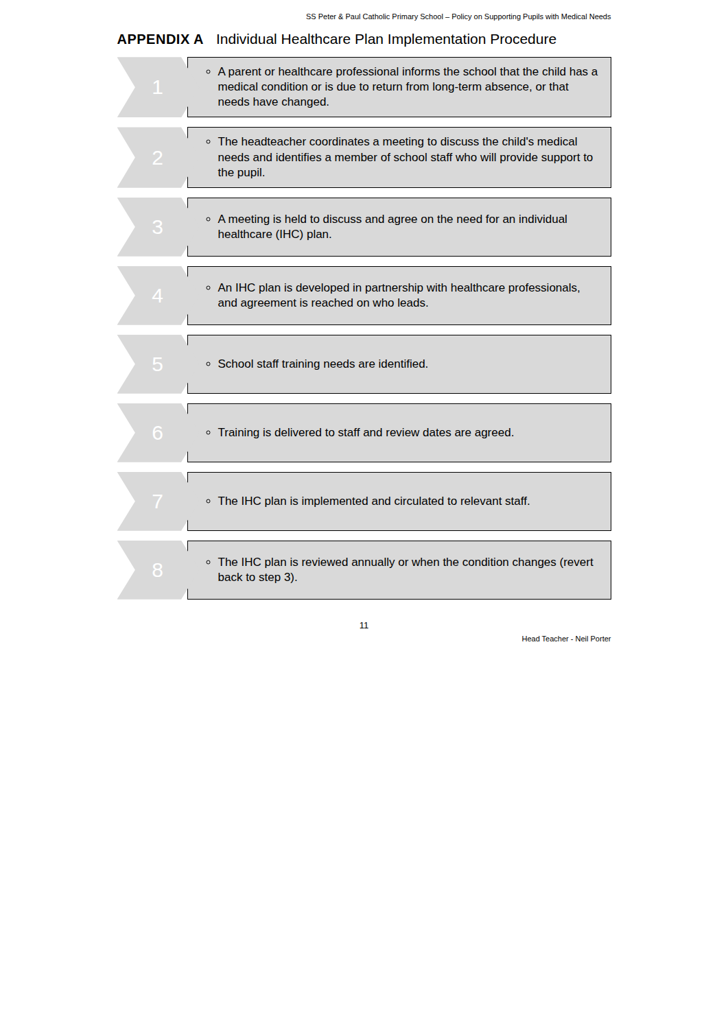SS Peter & Paul Catholic Primary School – Policy on Supporting Pupils with Medical Needs
APPENDIX A
Individual Healthcare Plan Implementation Procedure
1
A parent or healthcare professional informs the school that the child has a medical condition or is due to return from long-term absence, or that needs have changed.
2
The headteacher coordinates a meeting to discuss the child's medical needs and identifies a member of school staff who will provide support to the pupil.
3
A meeting is held to discuss and agree on the need for an individual healthcare (IHC) plan.
4
An IHC plan is developed in partnership with healthcare professionals, and agreement is reached on who leads.
5
School staff training needs are identified.
6
Training is delivered to staff and review dates are agreed.
7
The IHC plan is implemented and circulated to relevant staff.
8
The IHC plan is reviewed annually or when the condition changes (revert back to step 3).
11
Head Teacher - Neil Porter